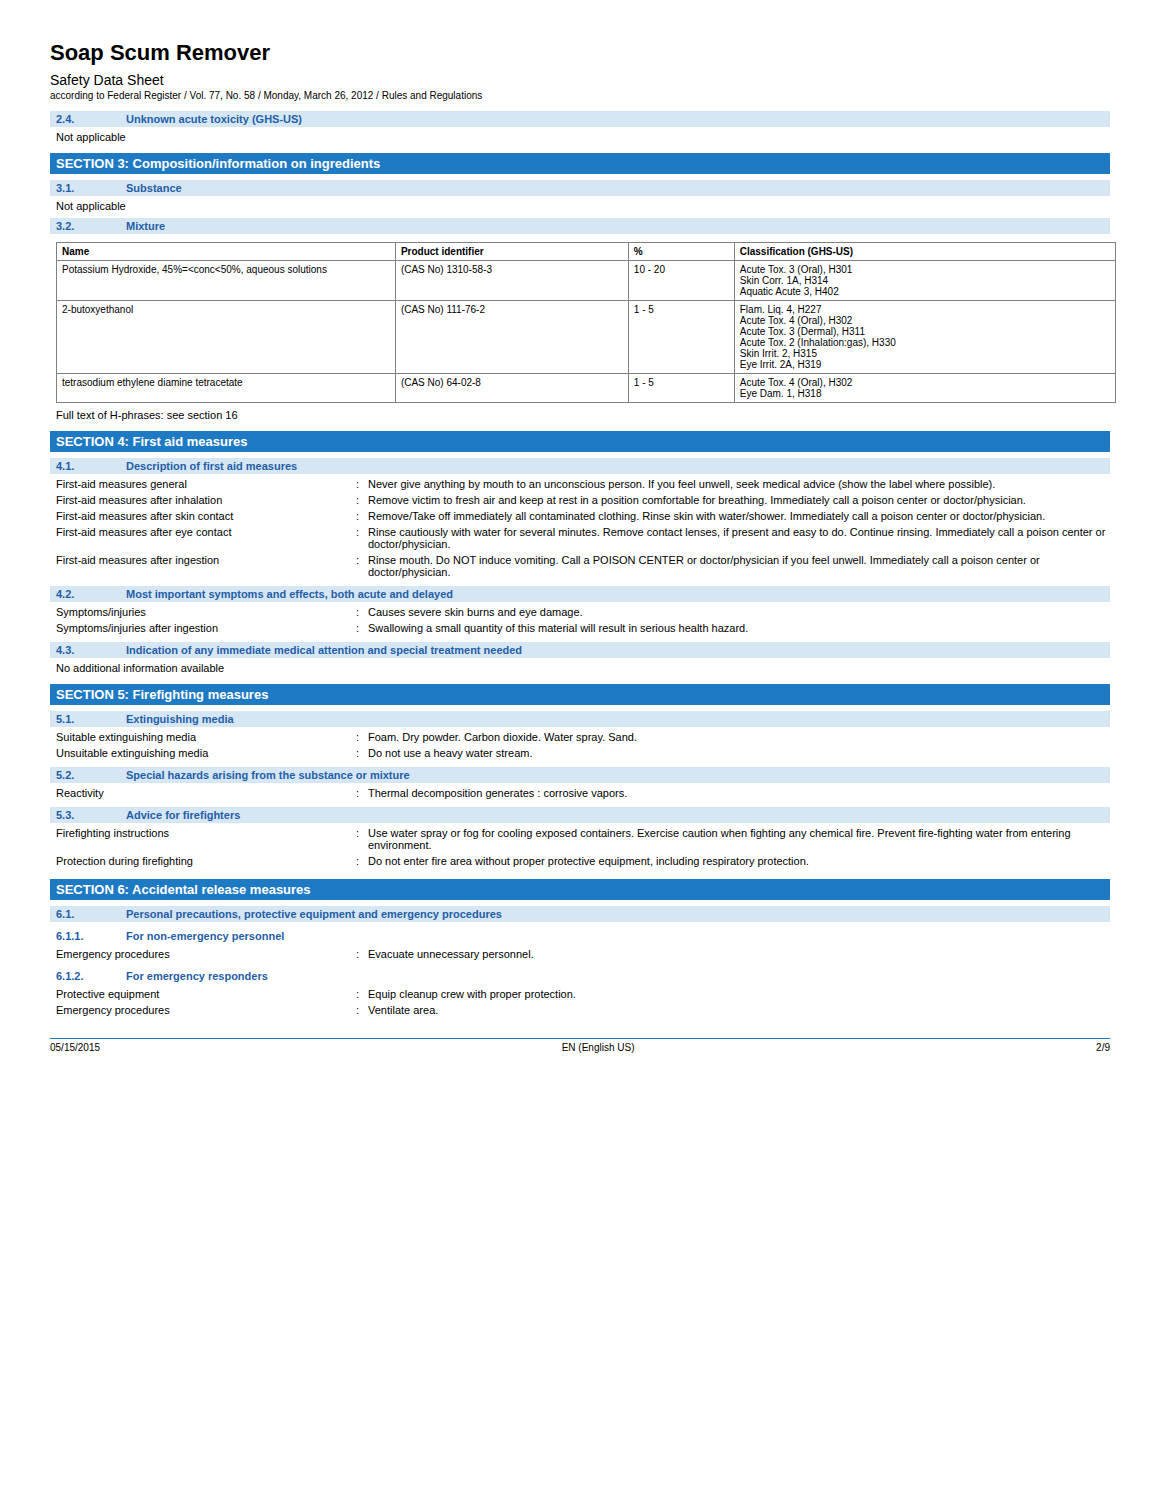Soap Scum Remover
Safety Data Sheet
according to Federal Register / Vol. 77, No. 58 / Monday, March 26, 2012 / Rules and Regulations
2.4. Unknown acute toxicity (GHS-US)
Not applicable
SECTION 3: Composition/information on ingredients
3.1. Substance
Not applicable
3.2. Mixture
| Name | Product identifier | % | Classification (GHS-US) |
| --- | --- | --- | --- |
| Potassium Hydroxide, 45%=<conc<50%, aqueous solutions | (CAS No) 1310-58-3 | 10 - 20 | Acute Tox. 3 (Oral), H301 Skin Corr. 1A, H314 Aquatic Acute 3, H402 |
| 2-butoxyethanol | (CAS No) 111-76-2 | 1 - 5 | Flam. Liq. 4, H227 Acute Tox. 4 (Oral), H302 Acute Tox. 3 (Dermal), H311 Acute Tox. 2 (Inhalation:gas), H330 Skin Irrit. 2, H315 Eye Irrit. 2A, H319 |
| tetrasodium ethylene diamine tetracetate | (CAS No) 64-02-8 | 1 - 5 | Acute Tox. 4 (Oral), H302 Eye Dam. 1, H318 |
Full text of H-phrases: see section 16
SECTION 4: First aid measures
4.1. Description of first aid measures
| First-aid measures general | : | Never give anything by mouth to an unconscious person. If you feel unwell, seek medical advice (show the label where possible). |
| First-aid measures after inhalation | : | Remove victim to fresh air and keep at rest in a position comfortable for breathing. Immediately call a poison center or doctor/physician. |
| First-aid measures after skin contact | : | Remove/Take off immediately all contaminated clothing. Rinse skin with water/shower. Immediately call a poison center or doctor/physician. |
| First-aid measures after eye contact | : | Rinse cautiously with water for several minutes. Remove contact lenses, if present and easy to do. Continue rinsing. Immediately call a poison center or doctor/physician. |
| First-aid measures after ingestion | : | Rinse mouth. Do NOT induce vomiting. Call a POISON CENTER or doctor/physician if you feel unwell. Immediately call a poison center or doctor/physician. |
4.2. Most important symptoms and effects, both acute and delayed
| Symptoms/injuries | : | Causes severe skin burns and eye damage. |
| Symptoms/injuries after ingestion | : | Swallowing a small quantity of this material will result in serious health hazard. |
4.3. Indication of any immediate medical attention and special treatment needed
No additional information available
SECTION 5: Firefighting measures
5.1. Extinguishing media
| Suitable extinguishing media | : | Foam. Dry powder. Carbon dioxide. Water spray. Sand. |
| Unsuitable extinguishing media | : | Do not use a heavy water stream. |
5.2. Special hazards arising from the substance or mixture
| Reactivity | : | Thermal decomposition generates : corrosive vapors. |
5.3. Advice for firefighters
| Firefighting instructions | : | Use water spray or fog for cooling exposed containers. Exercise caution when fighting any chemical fire. Prevent fire-fighting water from entering environment. |
| Protection during firefighting | : | Do not enter fire area without proper protective equipment, including respiratory protection. |
SECTION 6: Accidental release measures
6.1. Personal precautions, protective equipment and emergency procedures
6.1.1. For non-emergency personnel
| Emergency procedures | : | Evacuate unnecessary personnel. |
6.1.2. For emergency responders
| Protective equipment | : | Equip cleanup crew with proper protection. |
| Emergency procedures | : | Ventilate area. |
05/15/2015 EN (English US) 2/9